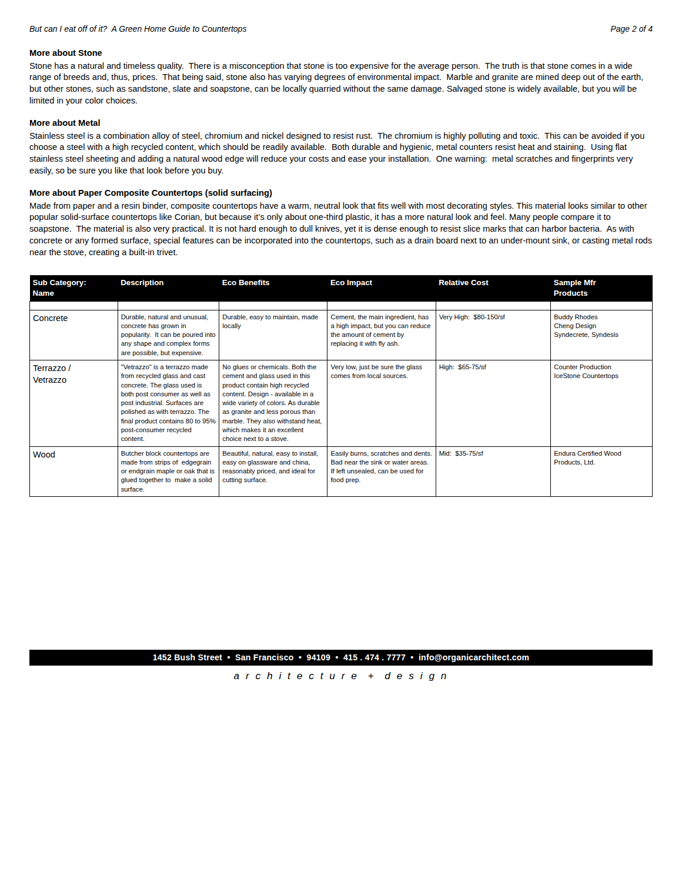But can I eat off of it? A Green Home Guide to Countertops Page 2 of 4
More about Stone
Stone has a natural and timeless quality. There is a misconception that stone is too expensive for the average person. The truth is that stone comes in a wide range of breeds and, thus, prices. That being said, stone also has varying degrees of environmental impact. Marble and granite are mined deep out of the earth, but other stones, such as sandstone, slate and soapstone, can be locally quarried without the same damage. Salvaged stone is widely available, but you will be limited in your color choices.
More about Metal
Stainless steel is a combination alloy of steel, chromium and nickel designed to resist rust. The chromium is highly polluting and toxic. This can be avoided if you choose a steel with a high recycled content, which should be readily available. Both durable and hygienic, metal counters resist heat and staining. Using flat stainless steel sheeting and adding a natural wood edge will reduce your costs and ease your installation. One warning: metal scratches and fingerprints very easily, so be sure you like that look before you buy.
More about Paper Composite Countertops (solid surfacing)
Made from paper and a resin binder, composite countertops have a warm, neutral look that fits well with most decorating styles. This material looks similar to other popular solid-surface countertops like Corian, but because it’s only about one-third plastic, it has a more natural look and feel. Many people compare it to soapstone. The material is also very practical. It is not hard enough to dull knives, yet it is dense enough to resist slice marks that can harbor bacteria. As with concrete or any formed surface, special features can be incorporated into the countertops, such as a drain board next to an under-mount sink, or casting metal rods near the stove, creating a built-in trivet.
| Sub Category: Name | Description | Eco Benefits | Eco Impact | Relative Cost | Sample Mfr Products |
| --- | --- | --- | --- | --- | --- |
| Concrete | Durable, natural and unusual, concrete has grown in popularity. It can be poured into any shape and complex forms are possible, but expensive. | Durable, easy to maintain, made locally | Cement, the main ingredient, has a high impact, but you can reduce the amount of cement by replacing it with fly ash. | Very High: $80-150/sf | Buddy Rhodes Cheng Design Syndecrete, Syndesis |
| Terrazzo / Vetrazzo | "Vetrazzo" is a terrazzo made from recycled glass and cast concrete. The glass used is both post consumer as well as post industrial. Surfaces are polished as with terrazzo. The final product contains 80 to 95% post-consumer recycled content. | No glues or chemicals. Both the cement and glass used in this product contain high recycled content. Design - available in a wide variety of colors. As durable as granite and less porous than marble. They also withstand heat, which makes it an excellent choice next to a stove. | Very low, just be sure the glass comes from local sources. | High: $65-75/sf | Counter Production IceStone Countertops |
| Wood | Butcher block countertops are made from strips of edgegrain or endgrain maple or oak that is glued together to make a solid surface. | Beautiful, natural, easy to install, easy on glassware and china, reasonably priced, and ideal for cutting surface. | Easily burns, scratches and dents. Bad near the sink or water areas. If left unsealed, can be used for food prep. | Mid: $35-75/sf | Endura Certified Wood Products, Ltd. |
1452 Bush Street • San Francisco • 94109 • 415 . 474 . 7777 • info@organicarchitect.com
a r c h i t e c t u r e + d e s i g n